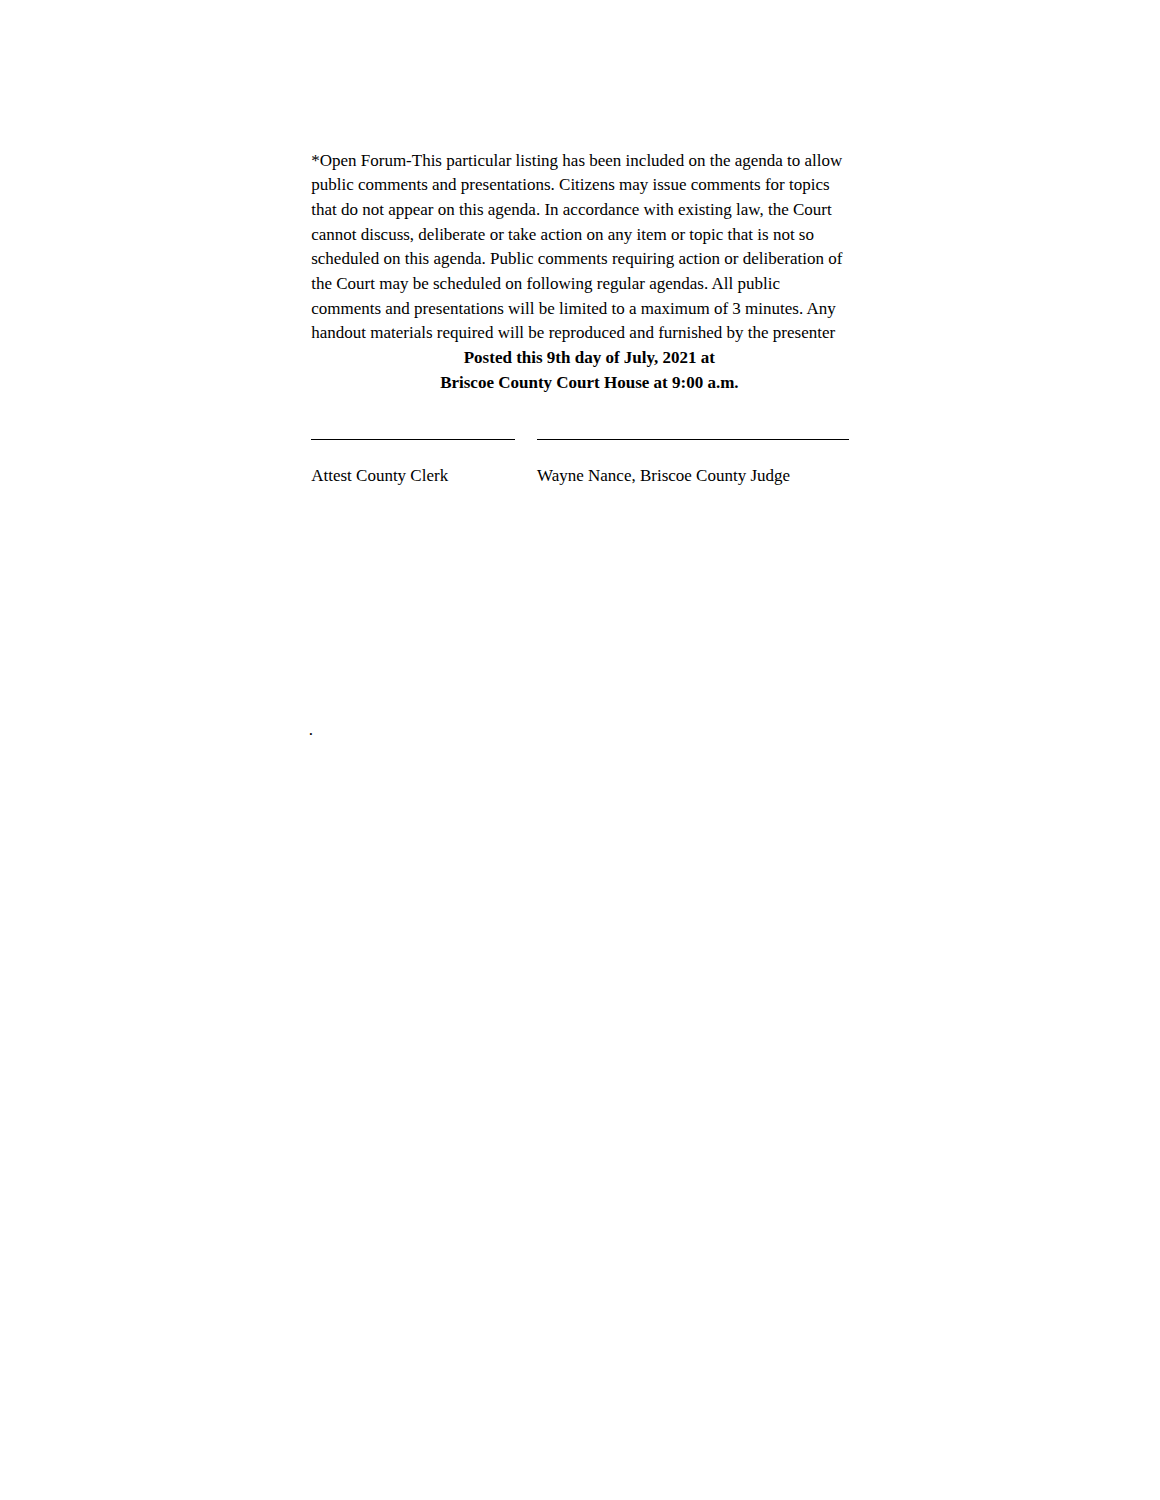*Open Forum-This particular listing has been included on the agenda to allow public comments and presentations. Citizens may issue comments for topics that do not appear on this agenda. In accordance with existing law, the Court cannot discuss, deliberate or take action on any item or topic that is not so scheduled on this agenda. Public comments requiring action or deliberation of the Court may be scheduled on following regular agendas. All public comments and presentations will be limited to a maximum of 3 minutes. Any handout materials required will be reproduced and furnished by the presenter
Posted this 9th day of July, 2021 at
Briscoe County Court House at 9:00 a.m.
| Attest County Clerk | | Wayne Nance, Briscoe County Judge |
.